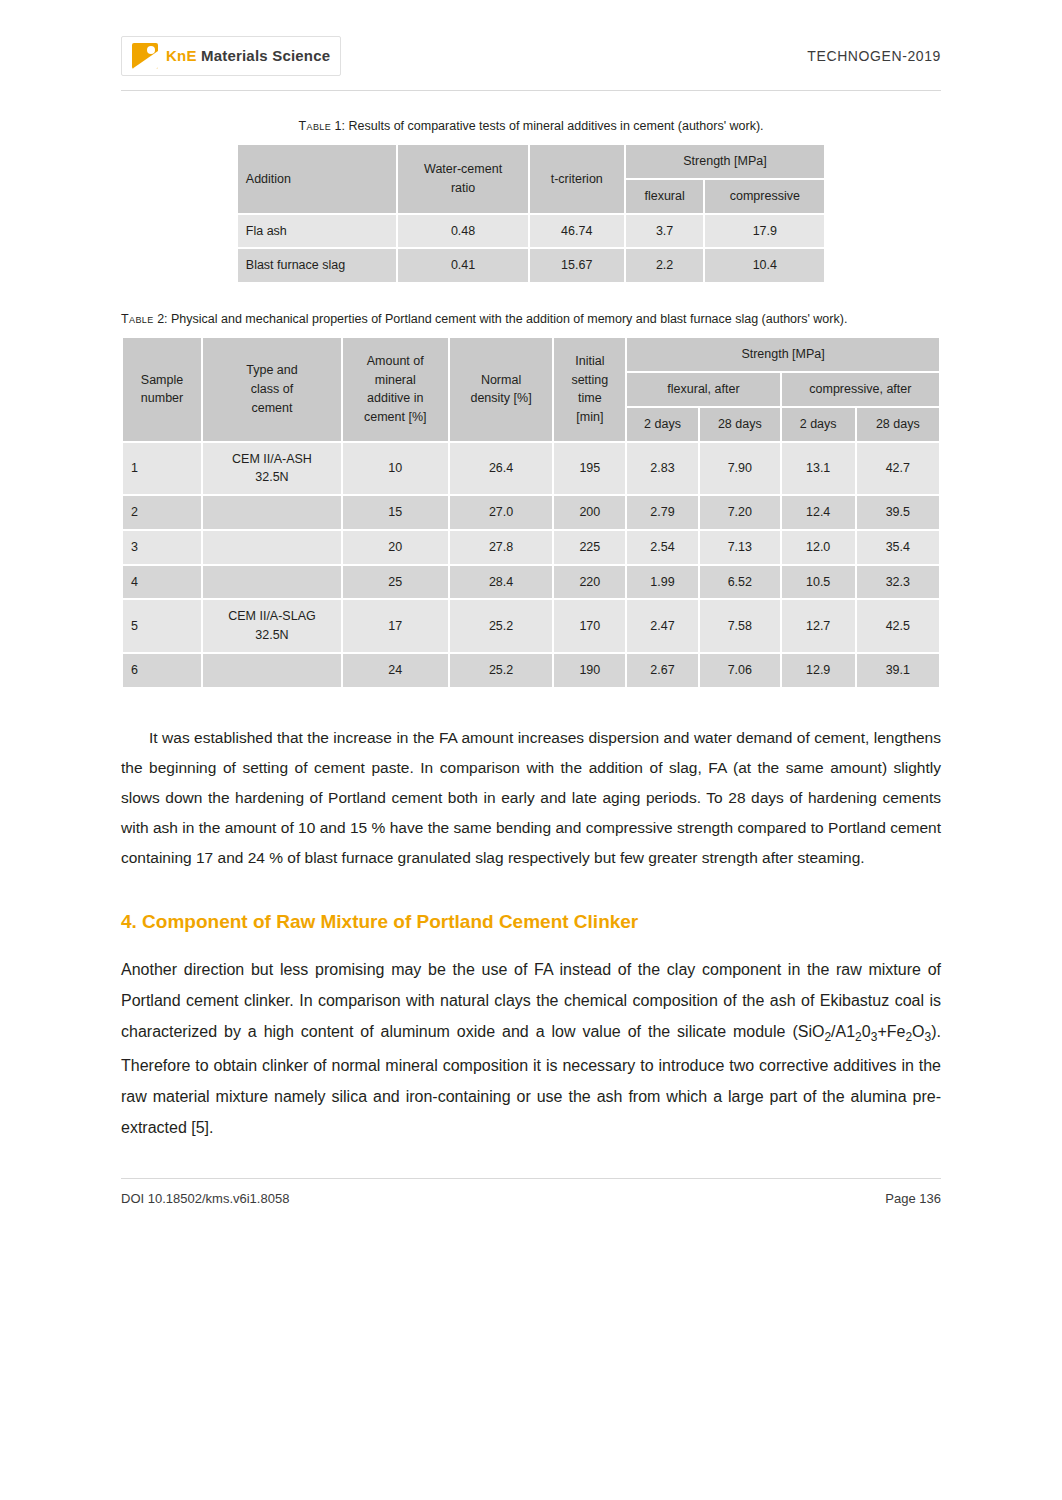KnE Materials Science
TECHNOGEN-2019
Table 1: Results of comparative tests of mineral additives in cement (authors' work).
| Addition | Water-cement ratio | t-criterion | Strength [MPa] |
| flexural | compressive |
| Fla ash | 0.48 | 46.74 | 3.7 | 17.9 |
| Blast furnace slag | 0.41 | 15.67 | 2.2 | 10.4 |
Table 2: Physical and mechanical properties of Portland cement with the addition of memory and blast furnace slag (authors' work).
| Sample number | Type and class of cement | Amount of mineral additive in cement [%] | Normal density [%] | Initial setting time [min] | Strength [MPa] |
| flexural, after | compressive, after |
| 2 days | 28 days | 2 days | 28 days |
| 1 | CEM II/A-ASH 32.5N | 10 | 26.4 | 195 | 2.83 | 7.90 | 13.1 | 42.7 |
| 2 | | 15 | 27.0 | 200 | 2.79 | 7.20 | 12.4 | 39.5 |
| 3 | | 20 | 27.8 | 225 | 2.54 | 7.13 | 12.0 | 35.4 |
| 4 | | 25 | 28.4 | 220 | 1.99 | 6.52 | 10.5 | 32.3 |
| 5 | CEM II/A-SLAG 32.5N | 17 | 25.2 | 170 | 2.47 | 7.58 | 12.7 | 42.5 |
| 6 | | 24 | 25.2 | 190 | 2.67 | 7.06 | 12.9 | 39.1 |
It was established that the increase in the FA amount increases dispersion and water demand of cement, lengthens the beginning of setting of cement paste. In comparison with the addition of slag, FA (at the same amount) slightly slows down the hardening of Portland cement both in early and late aging periods. To 28 days of hardening cements with ash in the amount of 10 and 15 % have the same bending and compressive strength compared to Portland cement containing 17 and 24 % of blast furnace granulated slag respectively but few greater strength after steaming.
4. Component of Raw Mixture of Portland Cement Clinker
Another direction but less promising may be the use of FA instead of the clay component in the raw mixture of Portland cement clinker. In comparison with natural clays the chemical composition of the ash of Ekibastuz coal is characterized by a high content of aluminum oxide and a low value of the silicate module (SiO2/A1203+Fe2O3). Therefore to obtain clinker of normal mineral composition it is necessary to introduce two corrective additives in the raw material mixture namely silica and iron-containing or use the ash from which a large part of the alumina pre-extracted [5].
DOI 10.18502/kms.v6i1.8058
Page 136